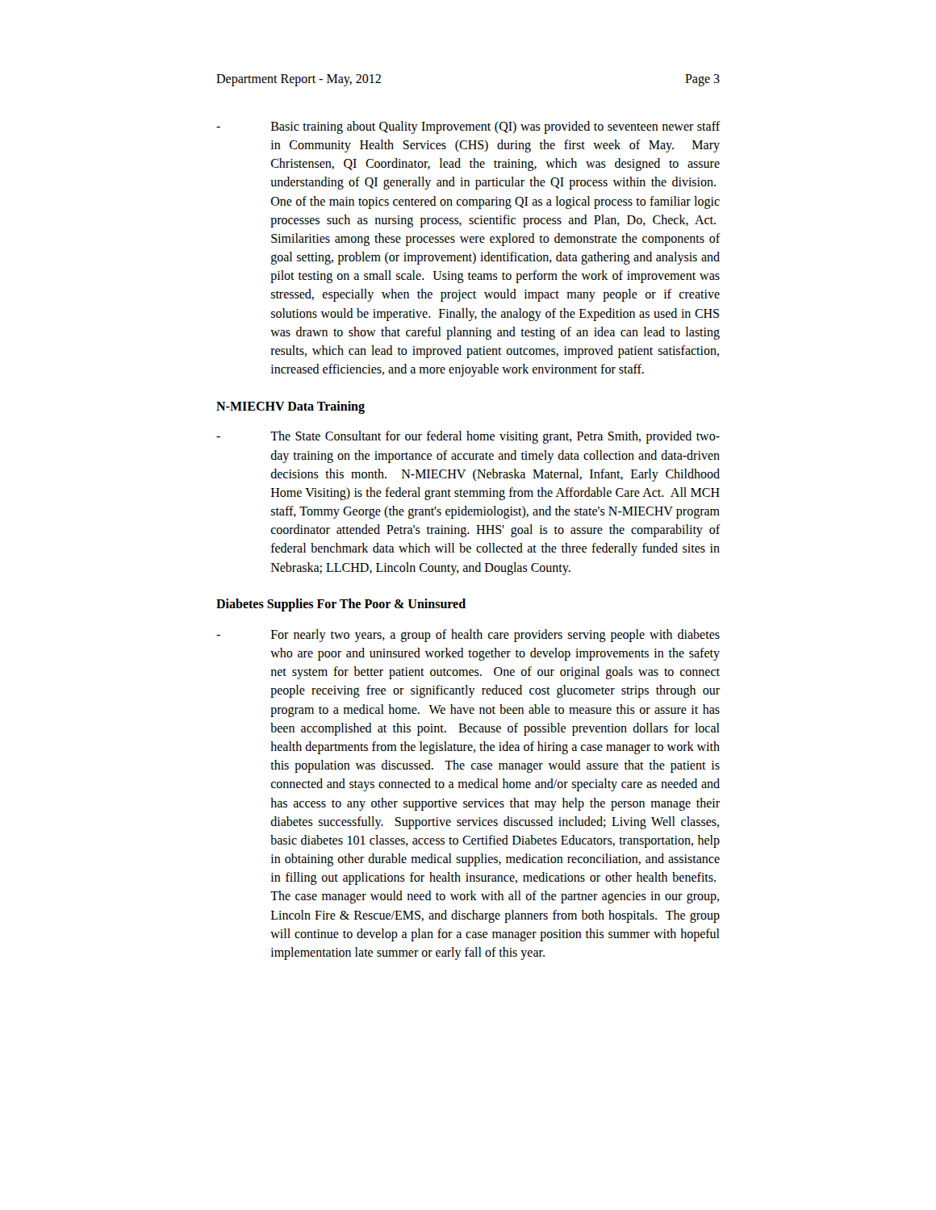Department Report - May, 2012
Page 3
-
Basic training about Quality Improvement (QI) was provided to seventeen newer staff in Community Health Services (CHS) during the first week of May. Mary Christensen, QI Coordinator, lead the training, which was designed to assure understanding of QI generally and in particular the QI process within the division. One of the main topics centered on comparing QI as a logical process to familiar logic processes such as nursing process, scientific process and Plan, Do, Check, Act. Similarities among these processes were explored to demonstrate the components of goal setting, problem (or improvement) identification, data gathering and analysis and pilot testing on a small scale. Using teams to perform the work of improvement was stressed, especially when the project would impact many people or if creative solutions would be imperative. Finally, the analogy of the Expedition as used in CHS was drawn to show that careful planning and testing of an idea can lead to lasting results, which can lead to improved patient outcomes, improved patient satisfaction, increased efficiencies, and a more enjoyable work environment for staff.
N-MIECHV Data Training
-
The State Consultant for our federal home visiting grant, Petra Smith, provided two-day training on the importance of accurate and timely data collection and data-driven decisions this month. N-MIECHV (Nebraska Maternal, Infant, Early Childhood Home Visiting) is the federal grant stemming from the Affordable Care Act. All MCH staff, Tommy George (the grant's epidemiologist), and the state's N-MIECHV program coordinator attended Petra's training. HHS' goal is to assure the comparability of federal benchmark data which will be collected at the three federally funded sites in Nebraska; LLCHD, Lincoln County, and Douglas County.
Diabetes Supplies For The Poor & Uninsured
-
For nearly two years, a group of health care providers serving people with diabetes who are poor and uninsured worked together to develop improvements in the safety net system for better patient outcomes. One of our original goals was to connect people receiving free or significantly reduced cost glucometer strips through our program to a medical home. We have not been able to measure this or assure it has been accomplished at this point. Because of possible prevention dollars for local health departments from the legislature, the idea of hiring a case manager to work with this population was discussed. The case manager would assure that the patient is connected and stays connected to a medical home and/or specialty care as needed and has access to any other supportive services that may help the person manage their diabetes successfully. Supportive services discussed included; Living Well classes, basic diabetes 101 classes, access to Certified Diabetes Educators, transportation, help in obtaining other durable medical supplies, medication reconciliation, and assistance in filling out applications for health insurance, medications or other health benefits. The case manager would need to work with all of the partner agencies in our group, Lincoln Fire & Rescue/EMS, and discharge planners from both hospitals. The group will continue to develop a plan for a case manager position this summer with hopeful implementation late summer or early fall of this year.